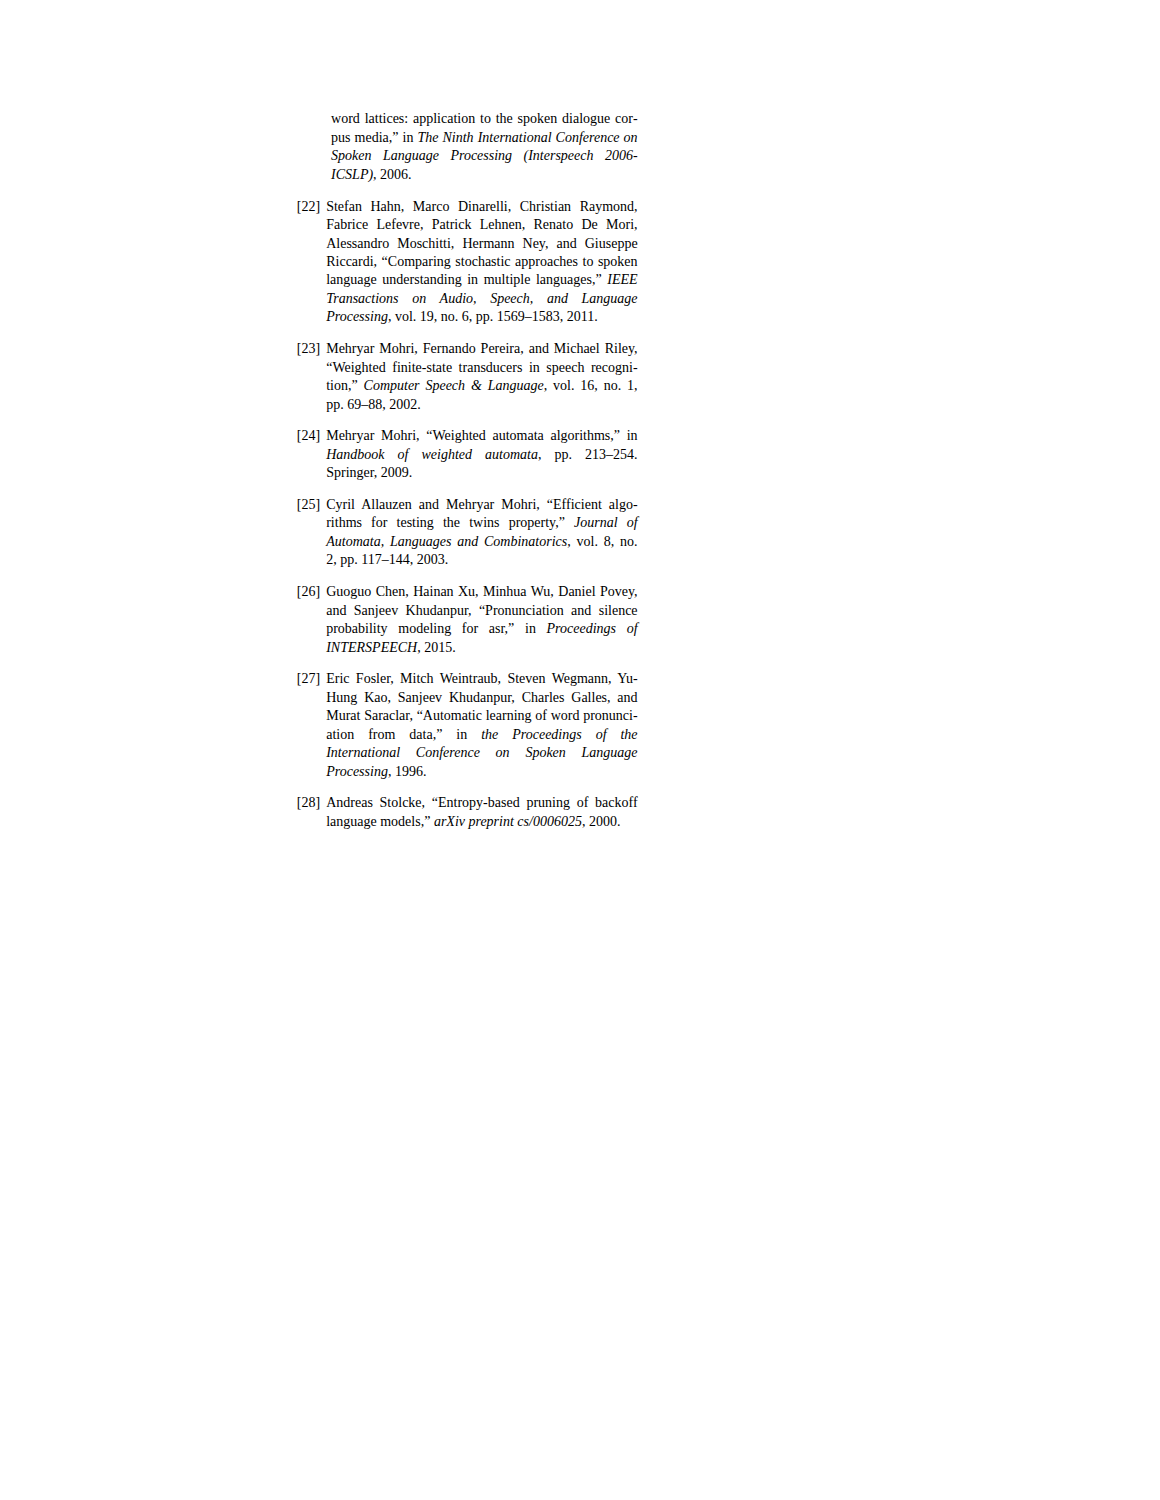word lattices: application to the spoken dialogue corpus media,” in The Ninth International Conference on Spoken Language Processing (Interspeech 2006-ICSLP), 2006.
[22]
Stefan Hahn, Marco Dinarelli, Christian Raymond, Fabrice Lefevre, Patrick Lehnen, Renato De Mori, Alessandro Moschitti, Hermann Ney, and Giuseppe Riccardi, “Comparing stochastic approaches to spoken language understanding in multiple languages,” IEEE Transactions on Audio, Speech, and Language Processing, vol. 19, no. 6, pp. 1569–1583, 2011.
[23]
Mehryar Mohri, Fernando Pereira, and Michael Riley, “Weighted finite-state transducers in speech recognition,” Computer Speech & Language, vol. 16, no. 1, pp. 69–88, 2002.
[24]
Mehryar Mohri, “Weighted automata algorithms,” in Handbook of weighted automata, pp. 213–254. Springer, 2009.
[25]
Cyril Allauzen and Mehryar Mohri, “Efficient algorithms for testing the twins property,” Journal of Automata, Languages and Combinatorics, vol. 8, no. 2, pp. 117–144, 2003.
[26]
Guoguo Chen, Hainan Xu, Minhua Wu, Daniel Povey, and Sanjeev Khudanpur, “Pronunciation and silence probability modeling for asr,” in Proceedings of INTERSPEECH, 2015.
[27]
Eric Fosler, Mitch Weintraub, Steven Wegmann, Yu-Hung Kao, Sanjeev Khudanpur, Charles Galles, and Murat Saraclar, “Automatic learning of word pronunciation from data,” in the Proceedings of the International Conference on Spoken Language Processing, 1996.
[28]
Andreas Stolcke, “Entropy-based pruning of backoff language models,” arXiv preprint cs/0006025, 2000.